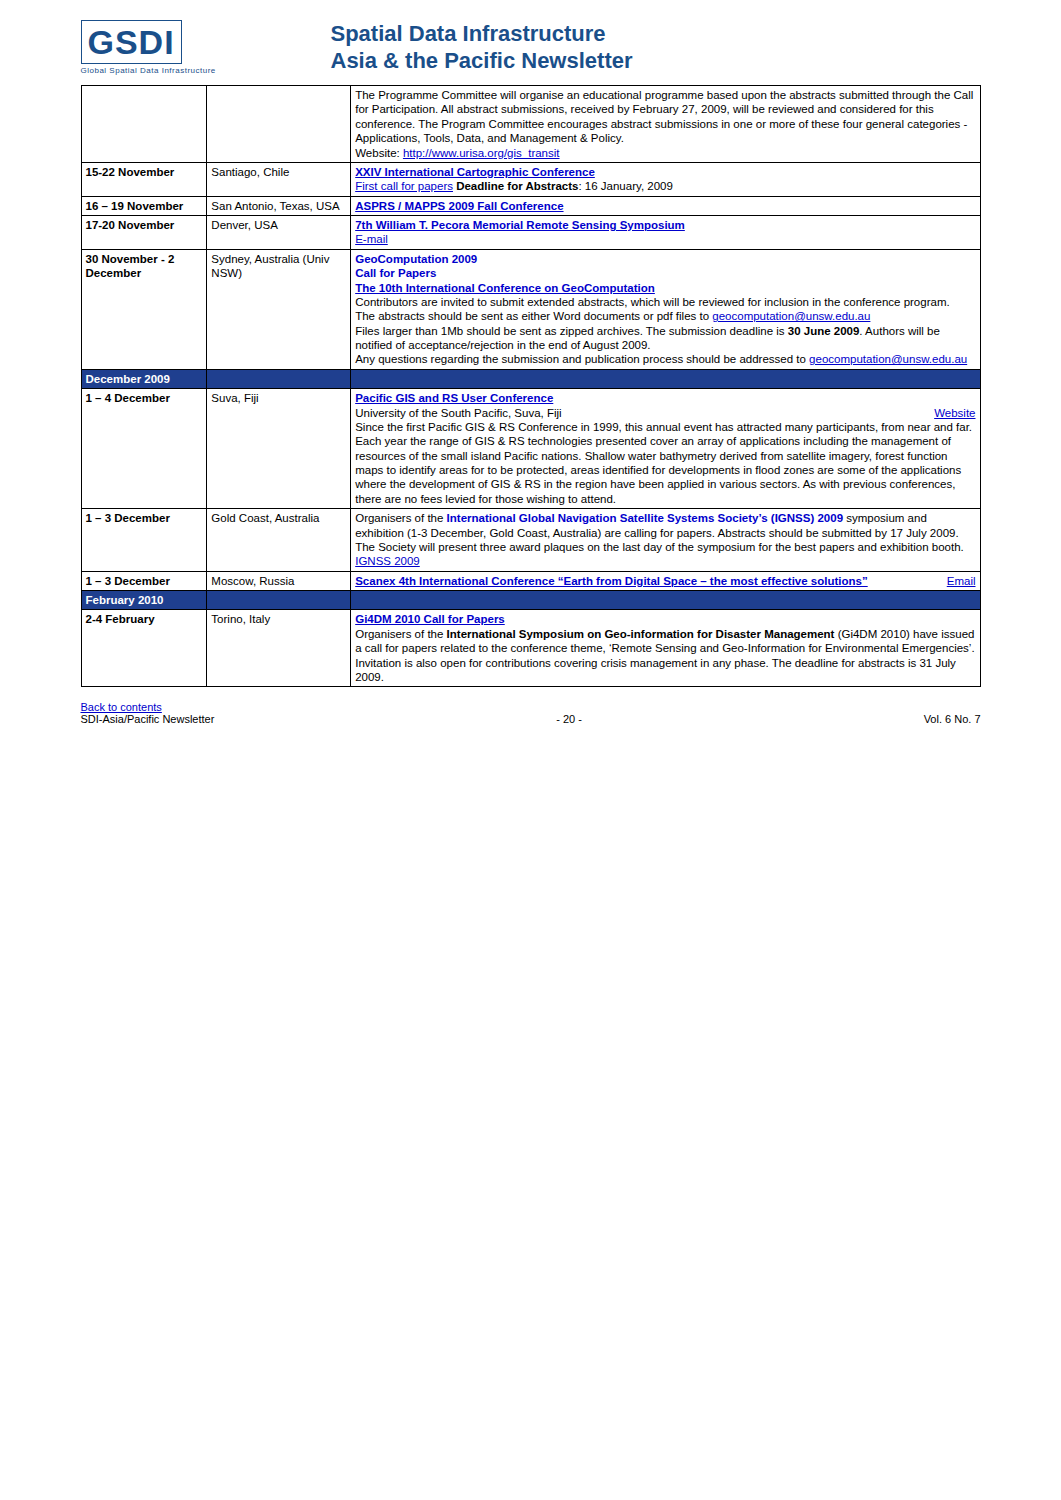GSDI
Global Spatial Data Infrastructure
Spatial Data Infrastructure
Asia & the Pacific Newsletter
| | | The Programme Committee will organise an educational programme based upon the abstracts submitted through the Call for Participation. All abstract submissions, received by February 27, 2009, will be reviewed and considered for this conference. The Program Committee encourages abstract submissions in one or more of these four general categories - Applications, Tools, Data, and Management & Policy. Website: http://www.urisa.org/gis_transit |
| 15-22 November | Santiago, Chile | XXIV International Cartographic Conference First call for papers Deadline for Abstracts : 16 January, 2009 |
| 16 – 19 November | San Antonio, Texas, USA | ASPRS / MAPPS 2009 Fall Conference |
| 17-20 November | Denver, USA | 7th William T. Pecora Memorial Remote Sensing Symposium E-mail |
| 30 November - 2 December | Sydney, Australia (Univ NSW) | GeoComputation 2009 Call for Papers The 10th International Conference on GeoComputation Contributors are invited to submit extended abstracts, which will be reviewed for inclusion in the conference program. The abstracts should be sent as either Word documents or pdf files to geocomputation@unsw.edu.au Files larger than 1Mb should be sent as zipped archives. The submission deadline is 30 June 2009 . Authors will be notified of acceptance/rejection in the end of August 2009. Any questions regarding the submission and publication process should be addressed to geocomputation@unsw.edu.au |
| December 2009 | | |
| 1 – 4 December | Suva, Fiji | Pacific GIS and RS User Conference University of the South Pacific, Suva, Fiji Website Since the first Pacific GIS & RS Conference in 1999, this annual event has attracted many participants, from near and far. Each year the range of GIS & RS technologies presented cover an array of applications including the management of resources of the small island Pacific nations. Shallow water bathymetry derived from satellite imagery, forest function maps to identify areas for to be protected, areas identified for developments in flood zones are some of the applications where the development of GIS & RS in the region have been applied in various sectors. As with previous conferences, there are no fees levied for those wishing to attend. |
| 1 – 3 December | Gold Coast, Australia | Organisers of the International Global Navigation Satellite Systems Society’s (IGNSS) 2009 symposium and exhibition (1-3 December, Gold Coast, Australia) are calling for papers. Abstracts should be submitted by 17 July 2009. The Society will present three award plaques on the last day of the symposium for the best papers and exhibition booth. IGNSS 2009 |
| 1 – 3 December | Moscow, Russia | Scanex 4th International Conference “Earth from Digital Space – the most effective solutions” Email |
| February 2010 | | |
| 2-4 February | Torino, Italy | Gi4DM 2010 Call for Papers Organisers of the International Symposium on Geo-information for Disaster Management (Gi4DM 2010) have issued a call for papers related to the conference theme, ‘Remote Sensing and Geo-Information for Environmental Emergencies’. Invitation is also open for contributions covering crisis management in any phase. The deadline for abstracts is 31 July 2009. |
Back to contents
SDI-Asia/Pacific Newsletter - 20 - Vol. 6 No. 7